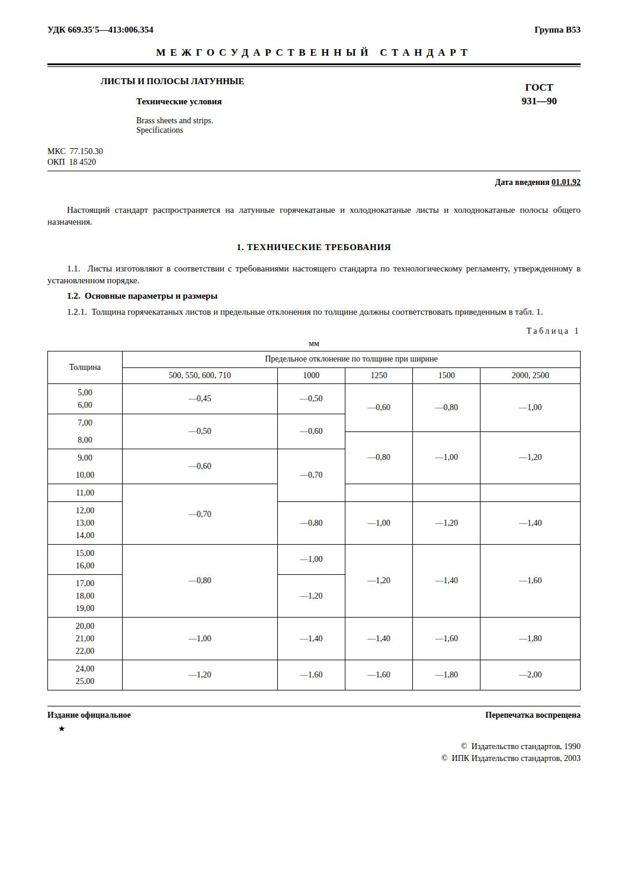УДК 669.35′5—413:006.354
Группа В53
МЕЖГОСУДАРСТВЕННЫЙ СТАНДАРТ
ЛИСТЫ И ПОЛОСЫ ЛАТУННЫЕ
Технические условия
Brass sheets and strips.
Specifications
ГОСТ
931—90
МКС 77.150.30
ОКП 18 4520
Дата введения 01.01.92
Настоящий стандарт распространяется на латунные горячекатаные и холоднокатаные листы и холоднокатаные полосы общего назначения.
1. ТЕХНИЧЕСКИЕ ТРЕБОВАНИЯ
1.1. Листы изготовляют в соответствии с требованиями настоящего стандарта по технологическому регламенту, утвержденному в установленном порядке.
1.2. Основные параметры и размеры
1.2.1. Толщина горячекатаных листов и предельные отклонения по толщине должны соответствовать приведенным в табл. 1.
Таблица 1
мм
| Толщина | Предельное отклонение по толщине при ширине |
| --- | --- |
| 500, 550, 600, 710 | 1000 | 1250 | 1500 | 2000, 2500 |
| 5,00 6,00 | —0,45 | —0,50 | —0,60 | —0,80 | —1,00 |
| 7,00 | —0,50 | —0,60 |
| 8,00 | —0,80 | —1,00 | —1,20 |
| 9,00 | —0,60 | —0,70 |
| 10,00 |
| 11,00 | —0,70 | | | |
| 12,00 13,00 14,00 | —0,80 | —1,00 | —1,20 | —1,40 |
| 15,00 16,00 | —0,80 | —1,00 | —1,20 | —1,40 | —1,60 |
| 17,00 18,00 19,00 | —1,20 |
| 20,00 21,00 22,00 | —1,00 | —1,40 | —1,40 | —1,60 | —1,80 |
| 24,00 25,00 | —1,20 | —1,60 | —1,60 | —1,80 | —2,00 |
Издание официальное
Перепечатка воспрещена
★
© Издательство стандартов, 1990
© ИПК Издательство стандартов, 2003